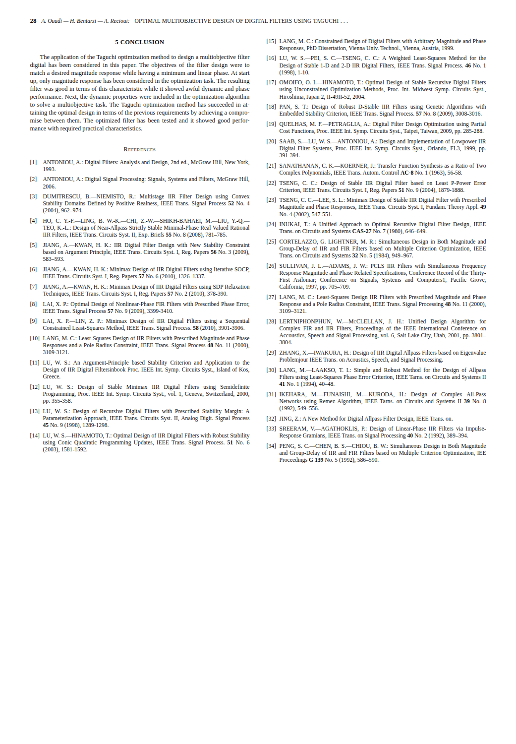28 A. Ouadi — H. Bentarzi — A. Recioui: OPTIMAL MULTIOBJECTIVE DESIGN OF DIGITAL FILTERS USING TAGUCHI . . .
5 CONCLUSION
The application of the Taguchi optimization method to design a multiobjective filter digital has been considered in this paper. The objectives of the filter design were to match a desired magnitude response while having a minimum and linear phase. At start up, only magnitude response has been considered in the optimization task. The resulting filter was good in terms of this characteristic while it showed awful dynamic and phase performance. Next, the dynamic properties were included in the optimization algorithm to solve a multiobjective task. The Taguchi optimization method has succeeded in attaining the optimal design in terms of the previous requirements by achieving a compromise between them. The optimized filter has been tested and it showed good performance with required practical characteristics.
References
ANTONIOU, A.: Digital Filters: Analysis and Design, 2nd ed., McGraw Hill, New York, 1993.
ANTONIOU, A.: Digital Signal Processing: Signals, Systems and Filters, McGraw Hill, 2006.
DUMITRESCU, B.—NIEMISTO, R.: Multistage IIR Filter Design using Convex Stability Domains Defined by Positive Realness, IEEE Trans. Signal Process 52 No. 4 (2004), 962–974.
HO, C. Y.-F.—LING, B. W.-K.—CHI, Z.-W.—SHIKH-BAHAEI, M.—LIU, Y.-Q.—TEO, K.-L.: Design of Near-Allpass Strictly Stable Minimal-Phase Real Valued Rational IIR Filters, IEEE Trans. Circuits Syst. II, Exp. Briefs 55 No. 8 (2008), 781–785.
JIANG, A.—KWAN, H. K.: IIR Digital Filter Design with New Stability Constraint based on Argument Principle, IEEE Trans. Circuits Syst. I, Reg. Papers 56 No. 3 (2009), 583–593.
JIANG, A.—KWAN, H. K.: Minimax Design of IIR Digital Filters using Iterative SOCP, IEEE Trans. Circuits Syst. I, Reg. Papers 57 No. 6 (2010), 1326–1337.
JIANG, A.—KWAN, H. K.: Minimax Design of IIR Digital Filters using SDP Relaxation Techniques, IEEE Trans. Circuits Syst. I, Reg. Papers 57 No. 2 (2010), 378-390.
LAI, X. P.: Optimal Design of Nonlinear-Phase FIR Filters with Prescribed Phase Error, IEEE Trans. Signal Process 57 No. 9 (2009), 3399-3410.
LAI, X. P.—LIN, Z. P.: Minimax Design of IIR Digital Filters using a Sequential Constrained Least-Squares Method, IEEE Trans. Signal Process. 58 (2010), 3901-3906.
LANG, M. C.: Least-Squares Design of IIR Filters with Prescribed Magnitude and Phase Responses and a Pole Radius Constraint, IEEE Trans. Signal Process 48 No. 11 (2000), 3109-3121.
LU, W. S.: An Argument-Principle based Stability Criterion and Application to the Design of IIR Digital Filtersinbook Proc. IEEE Int. Symp. Circuits Syst., Island of Kos, Greece.
LU, W. S.: Design of Stable Minimax IIR Digital Filters using Semidefinite Programming, Proc. IEEE Int. Symp. Circuits Syst., vol. 1, Geneva, Switzerland, 2000, pp. 355-358.
LU, W. S.: Design of Recursive Digital Filters with Prescribed Stability Margin: A Parameterization Approach, IEEE Trans. Circuits Syst. II, Analog Digit. Signal Process 45 No. 9 (1998), 1289-1298.
LU, W. S.—HINAMOTO, T.: Optimal Design of IIR Digital Filters with Robust Stability using Conic Quadratic Programming Updates, IEEE Trans. Signal Process. 51 No. 6 (2003), 1581-1592.
LANG, M. C.: Constrained Design of Digital Filters with Arbitrary Magnitude and Phase Responses, PhD Dissertation, Vienna Univ. Technol., Vienna, Austria, 1999.
LU, W. S.—PEI, S. C.—TSENG, C. C.: A Weighted Least-Squares Method for the Design of Stable 1-D and 2-D IIR Digital Filters, IEEE Trans. Signal Process. 46 No. 1 (1998), 1-10.
OMOIFO, O. I.—HINAMOTO, T.: Optimal Design of Stable Recursive Digital Filters using Unconstrained Optimization Methods, Proc. Int. Midwest Symp. Circuits Syst., Hiroshima, Japan 2, II-49II-52, 2004.
PAN, S. T.: Design of Robust D-Stable IIR Filters using Genetic Algorithms with Embedded Stability Criterion, IEEE Trans. Signal Process. 57 No. 8 (2009), 3008-3016.
QUELHAS, M. F.—PETRAGLIA, A.: Digital Filter Design Optimization using Partial Cost Functions, Proc. IEEE Int. Symp. Circuits Syst., Taipei, Taiwan, 2009, pp. 285-288.
SAAB, S.—LU, W. S.—ANTONIOU, A.: Design and Implementation of Lowpower IIR Digital Filter Systems, Proc. IEEE Int. Symp. Circuits Syst., Orlando, FL3, 1999, pp. 391-394.
SANATHANAN, C. K.—KOERNER, J.: Transfer Function Synthesis as a Ratio of Two Complex Polynomials, IEEE Trans. Autom. Control AC-8 No. 1 (1963), 56-58.
TSENG, C. C.: Design of Stable IIR Digital Filter based on Least P-Power Error Criterion, IEEE Trans. Circuits Syst. I, Reg. Papers 51 No. 9 (2004), 1879-1888.
TSENG, C. C.—LEE, S. L.: Minimax Design of Stable IIR Digital Filter with Prescribed Magnitude and Phase Responses, IEEE Trans. Circuits Syst. I, Fundam. Theory Appl. 49 No. 4 (2002), 547-551.
INUKAI, T.: A Unified Approach to Optimal Recursive Digital Filter Design, IEEE Trans. on Circuits and Systems CAS-27 No. 7 (1980), 646–649.
CORTELAZZO, G. LIGHTNER, M. R.: Simultaneous Design in Both Magnitude and Group-Delay of IIR and FIR Filters based on Multiple Criterion Optimization, IEEE Trans. on Circuits and Systems 32 No. 5 (1984), 949–967.
SULLIVAN, J. L.—ADAMS, J. W.: PCLS IIR Filters with Simultaneous Frequency Response Magnitude and Phase Related Specifications, Conference Record of the Thirty-First Asilomar; Conference on Signals, Systems and Computers1, Pacific Grove, California, 1997, pp. 705–709.
LANG, M. C.: Least-Squares Design IIR Filters with Prescribed Magnitude and Phase Response and a Pole Radius Constraint, IEEE Trans. Signal Processing 48 No. 11 (2000), 3109–3121.
LERTNIPHONPHUN, W.—McCLELLAN, J. H.: Unified Design Algorithm for Complex FIR and IIR Filters, Proceedings of the IEEE International Conference on Accoustics, Speech and Signal Processing, vol. 6, Salt Lake City, Utah, 2001, pp. 3801–3804.
ZHANG, X.—IWAKURA, H.: Design of IIR Digital Allpass Filters based on Eigenvalue Problemjour IEEE Trans. on Acoustics, Speech, and Signal Processing.
LANG, M.—LAAKSO, T. I.: Simple and Robust Method for the Design of Allpass Filters using Least-Squares Phase Error Criterion, IEEE Tarns. on Circuits and Systems II 41 No. 1 (1994), 40–48.
IKEHARA, M.—FUNAISHI, M.—KURODA, H.: Design of Complex All-Pass Networks using Remez Algorithm, IEEE Tarns. on Circuits and Systems II 39 No. 8 (1992), 549–556.
JING, Z.: A New Method for Digital Allpass Filter Design, IEEE Trans. on.
SREERAM, V.—AGATHOKLIS, P.: Design of Linear-Phase IIR Filters via Impulse- Response Gramians, IEEE Trans. on Signal Processing 40 No. 2 (1992), 389–394.
PENG, S. C.—CHEN, B. S.—CHIOU, B. W.: Simultaneous Design in Both Magnitude and Group-Delay of IIR and FIR Filters based on Multiple Criterion Optimization, IEE Proceedings G 139 No. 5 (1992), 586–590.